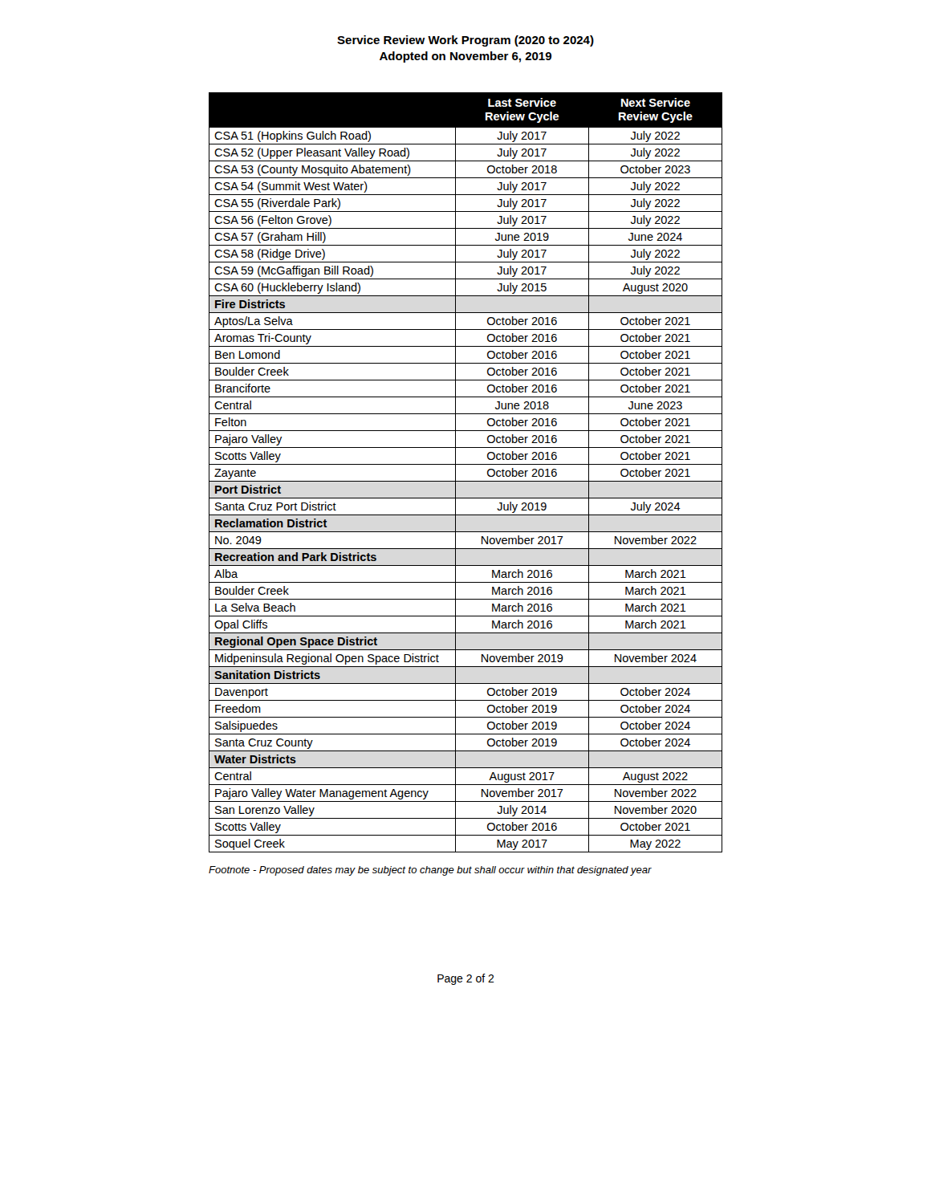Service Review Work Program (2020 to 2024)
Adopted on November 6, 2019
| | Last Service Review Cycle | Next Service Review Cycle |
| --- | --- | --- |
| CSA 51 (Hopkins Gulch Road) | July 2017 | July 2022 |
| CSA 52 (Upper Pleasant Valley Road) | July 2017 | July 2022 |
| CSA 53 (County Mosquito Abatement) | October 2018 | October 2023 |
| CSA 54 (Summit West Water) | July 2017 | July 2022 |
| CSA 55 (Riverdale Park) | July 2017 | July 2022 |
| CSA 56 (Felton Grove) | July 2017 | July 2022 |
| CSA 57 (Graham Hill) | June 2019 | June 2024 |
| CSA 58 (Ridge Drive) | July 2017 | July 2022 |
| CSA 59 (McGaffigan Bill Road) | July 2017 | July 2022 |
| CSA 60 (Huckleberry Island) | July 2015 | August 2020 |
| Fire Districts | | |
| Aptos/La Selva | October 2016 | October 2021 |
| Aromas Tri-County | October 2016 | October 2021 |
| Ben Lomond | October 2016 | October 2021 |
| Boulder Creek | October 2016 | October 2021 |
| Branciforte | October 2016 | October 2021 |
| Central | June 2018 | June 2023 |
| Felton | October 2016 | October 2021 |
| Pajaro Valley | October 2016 | October 2021 |
| Scotts Valley | October 2016 | October 2021 |
| Zayante | October 2016 | October 2021 |
| Port District | | |
| Santa Cruz Port District | July 2019 | July 2024 |
| Reclamation District | | |
| No. 2049 | November 2017 | November 2022 |
| Recreation and Park Districts | | |
| Alba | March 2016 | March 2021 |
| Boulder Creek | March 2016 | March 2021 |
| La Selva Beach | March 2016 | March 2021 |
| Opal Cliffs | March 2016 | March 2021 |
| Regional Open Space District | | |
| Midpeninsula Regional Open Space District | November 2019 | November 2024 |
| Sanitation Districts | | |
| Davenport | October 2019 | October 2024 |
| Freedom | October 2019 | October 2024 |
| Salsipuedes | October 2019 | October 2024 |
| Santa Cruz County | October 2019 | October 2024 |
| Water Districts | | |
| Central | August 2017 | August 2022 |
| Pajaro Valley Water Management Agency | November 2017 | November 2022 |
| San Lorenzo Valley | July 2014 | November 2020 |
| Scotts Valley | October 2016 | October 2021 |
| Soquel Creek | May 2017 | May 2022 |
Footnote - Proposed dates may be subject to change but shall occur within that designated year
Page 2 of 2